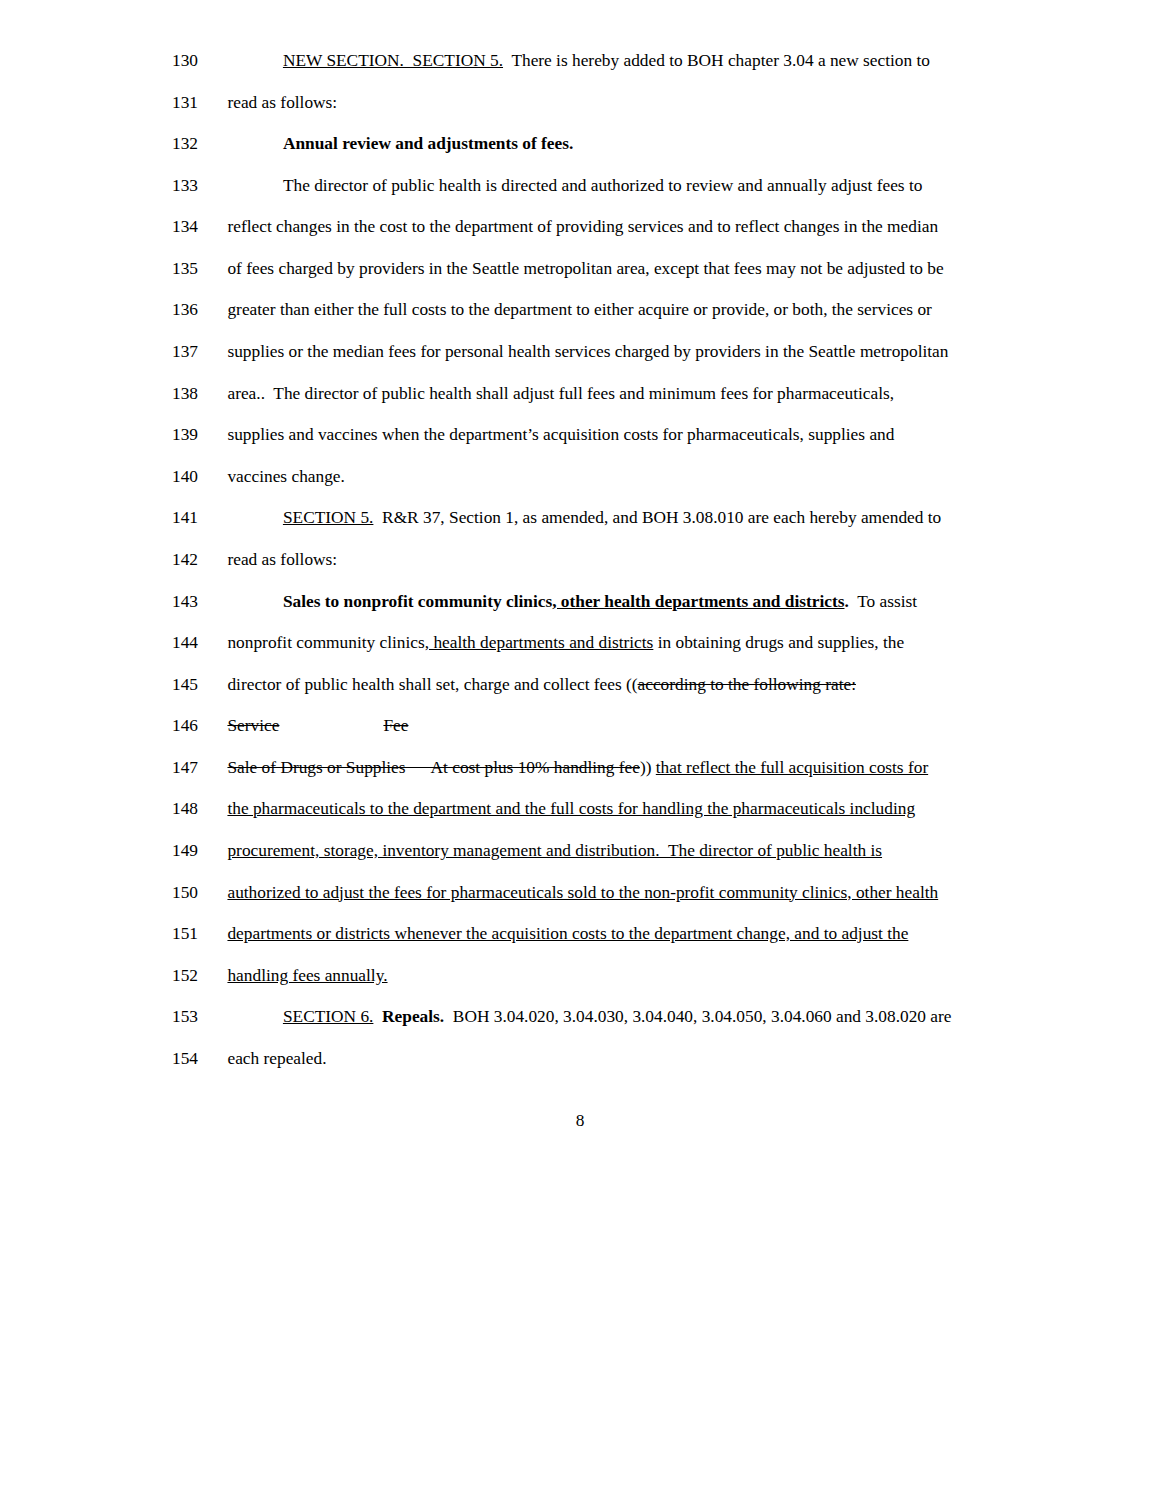130
NEW SECTION. SECTION 5. There is hereby added to BOH chapter 3.04 a new section to
131
read as follows:
132
Annual review and adjustments of fees.
133
The director of public health is directed and authorized to review and annually adjust fees to
134
reflect changes in the cost to the department of providing services and to reflect changes in the median
135
of fees charged by providers in the Seattle metropolitan area, except that fees may not be adjusted to be
136
greater than either the full costs to the department to either acquire or provide, or both, the services or
137
supplies or the median fees for personal health services charged by providers in the Seattle metropolitan
138
area.. The director of public health shall adjust full fees and minimum fees for pharmaceuticals,
139
supplies and vaccines when the department’s acquisition costs for pharmaceuticals, supplies and
140
vaccines change.
141
SECTION 5. R&R 37, Section 1, as amended, and BOH 3.08.010 are each hereby amended to
142
read as follows:
143
Sales to nonprofit community clinics, other health departments and districts. To assist
144
nonprofit community clinics, health departments and districts in obtaining drugs and supplies, the
145
director of public health shall set, charge and collect fees ((according to the following rate:
146
Service Fee
147
Sale of Drugs or Supplies At cost plus 10% handling fee)) that reflect the full acquisition costs for
148
the pharmaceuticals to the department and the full costs for handling the pharmaceuticals including
149
procurement, storage, inventory management and distribution. The director of public health is
150
authorized to adjust the fees for pharmaceuticals sold to the non-profit community clinics, other health
151
departments or districts whenever the acquisition costs to the department change, and to adjust the
152
handling fees annually.
153
SECTION 6. Repeals. BOH 3.04.020, 3.04.030, 3.04.040, 3.04.050, 3.04.060 and 3.08.020 are
154
each repealed.
8